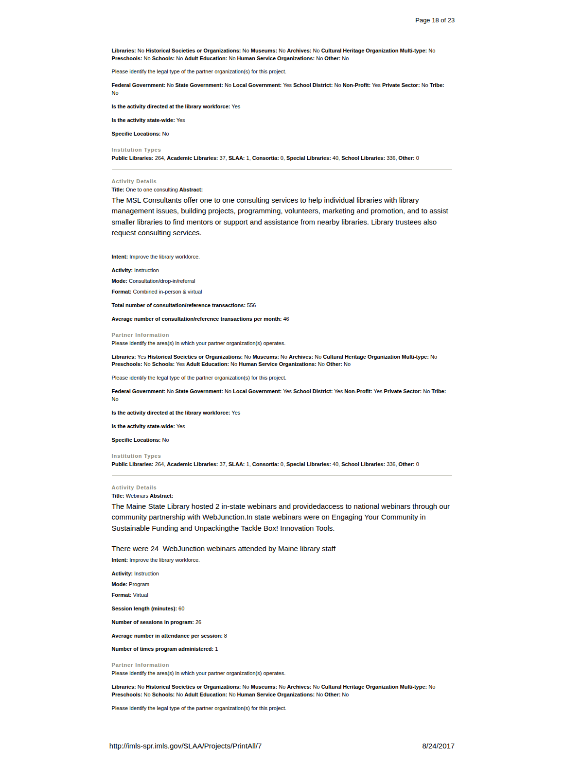Page 18 of 23
Libraries: No Historical Societies or Organizations: No Museums: No Archives: No Cultural Heritage Organization Multi-type: No Preschools: No Schools: No Adult Education: No Human Service Organizations: No Other: No
Please identify the legal type of the partner organization(s) for this project.
Federal Government: No State Government: No Local Government: Yes School District: No Non-Profit: Yes Private Sector: No Tribe: No
Is the activity directed at the library workforce: Yes
Is the activity state-wide: Yes
Specific Locations: No
Institution Types
Public Libraries: 264, Academic Libraries: 37, SLAA: 1, Consortia: 0, Special Libraries: 40, School Libraries: 336, Other: 0
Activity Details
Title: One to one consulting Abstract:
The MSL Consultants offer one to one consulting services to help individual libraries with library management issues, building projects, programming, volunteers, marketing and promotion, and to assist smaller libraries to find mentors or support and assistance from nearby libraries. Library trustees also request consulting services.
Intent: Improve the library workforce.
Activity: Instruction
Mode: Consultation/drop-in/referral
Format: Combined in-person & virtual
Total number of consultation/reference transactions: 556
Average number of consultation/reference transactions per month: 46
Partner Information
Please identify the area(s) in which your partner organization(s) operates.
Libraries: Yes Historical Societies or Organizations: No Museums: No Archives: No Cultural Heritage Organization Multi-type: No Preschools: No Schools: Yes Adult Education: No Human Service Organizations: No Other: No
Please identify the legal type of the partner organization(s) for this project.
Federal Government: No State Government: No Local Government: Yes School District: Yes Non-Profit: Yes Private Sector: No Tribe: No
Is the activity directed at the library workforce: Yes
Is the activity state-wide: Yes
Specific Locations: No
Institution Types
Public Libraries: 264, Academic Libraries: 37, SLAA: 1, Consortia: 0, Special Libraries: 40, School Libraries: 336, Other: 0
Activity Details
Title: Webinars Abstract:
The Maine State Library hosted 2 in-state webinars and providedaccess to national webinars through our community partnership with WebJunction.In state webinars were on Engaging Your Community in Sustainable Funding and Unpackingthe Tackle Box! Innovation Tools.
There were 24 WebJunction webinars attended by Maine library staff
Intent: Improve the library workforce.
Activity: Instruction
Mode: Program
Format: Virtual
Session length (minutes): 60
Number of sessions in program: 26
Average number in attendance per session: 8
Number of times program administered: 1
Partner Information
Please identify the area(s) in which your partner organization(s) operates.
Libraries: No Historical Societies or Organizations: No Museums: No Archives: No Cultural Heritage Organization Multi-type: No Preschools: No Schools: No Adult Education: No Human Service Organizations: No Other: No
Please identify the legal type of the partner organization(s) for this project.
http://imls-spr.imls.gov/SLAA/Projects/PrintAll/7 8/24/2017